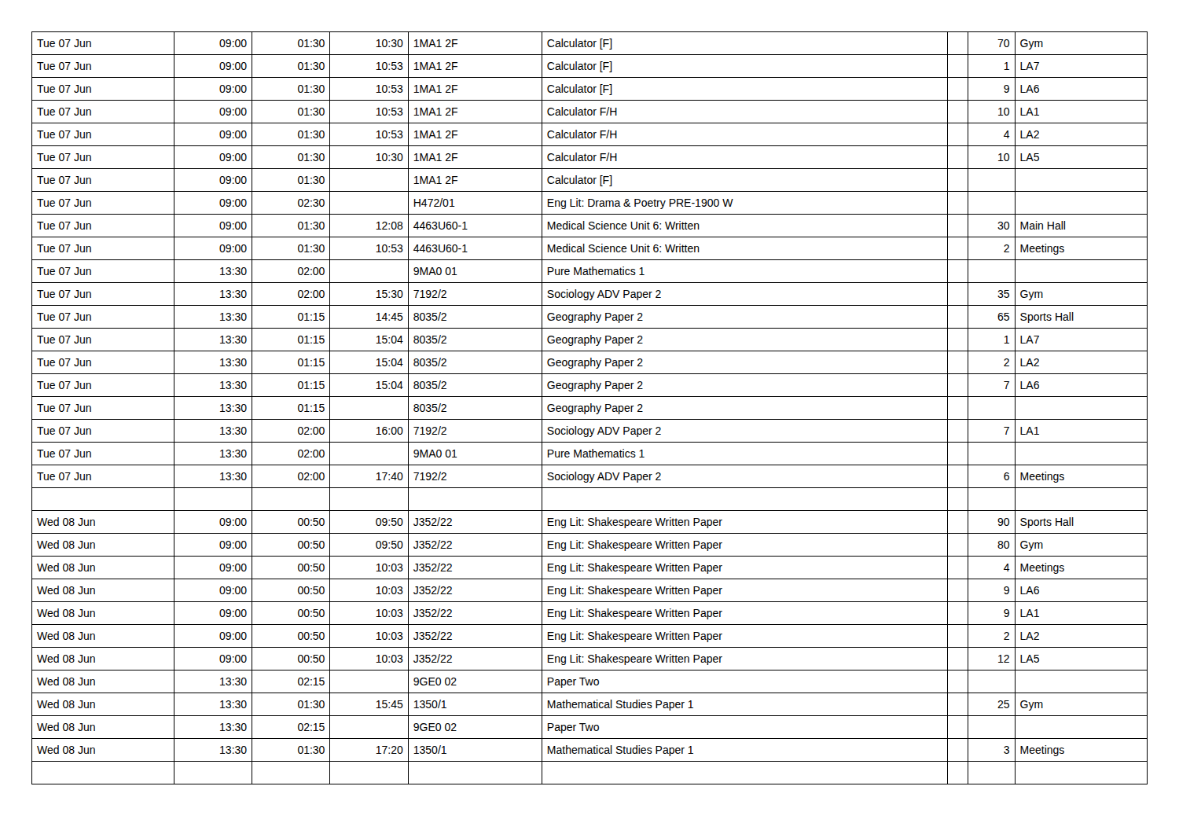| Tue 07 Jun | 09:00 | 01:30 | 10:30 | 1MA1 2F | Calculator [F] | | 70 | Gym |
| Tue 07 Jun | 09:00 | 01:30 | 10:53 | 1MA1 2F | Calculator [F] | | 1 | LA7 |
| Tue 07 Jun | 09:00 | 01:30 | 10:53 | 1MA1 2F | Calculator [F] | | 9 | LA6 |
| Tue 07 Jun | 09:00 | 01:30 | 10:53 | 1MA1 2F | Calculator F/H | | 10 | LA1 |
| Tue 07 Jun | 09:00 | 01:30 | 10:53 | 1MA1 2F | Calculator F/H | | 4 | LA2 |
| Tue 07 Jun | 09:00 | 01:30 | 10:30 | 1MA1 2F | Calculator F/H | | 10 | LA5 |
| Tue 07 Jun | 09:00 | 01:30 | | 1MA1 2F | Calculator [F] | | | |
| Tue 07 Jun | 09:00 | 02:30 | | H472/01 | Eng Lit: Drama & Poetry PRE-1900 W | | | |
| Tue 07 Jun | 09:00 | 01:30 | 12:08 | 4463U60-1 | Medical Science Unit 6: Written | | 30 | Main Hall |
| Tue 07 Jun | 09:00 | 01:30 | 10:53 | 4463U60-1 | Medical Science Unit 6: Written | | 2 | Meetings |
| Tue 07 Jun | 13:30 | 02:00 | | 9MA0 01 | Pure Mathematics 1 | | | |
| Tue 07 Jun | 13:30 | 02:00 | 15:30 | 7192/2 | Sociology ADV Paper 2 | | 35 | Gym |
| Tue 07 Jun | 13:30 | 01:15 | 14:45 | 8035/2 | Geography Paper 2 | | 65 | Sports Hall |
| Tue 07 Jun | 13:30 | 01:15 | 15:04 | 8035/2 | Geography Paper 2 | | 1 | LA7 |
| Tue 07 Jun | 13:30 | 01:15 | 15:04 | 8035/2 | Geography Paper 2 | | 2 | LA2 |
| Tue 07 Jun | 13:30 | 01:15 | 15:04 | 8035/2 | Geography Paper 2 | | 7 | LA6 |
| Tue 07 Jun | 13:30 | 01:15 | | 8035/2 | Geography Paper 2 | | | |
| Tue 07 Jun | 13:30 | 02:00 | 16:00 | 7192/2 | Sociology ADV Paper 2 | | 7 | LA1 |
| Tue 07 Jun | 13:30 | 02:00 | | 9MA0 01 | Pure Mathematics 1 | | | |
| Tue 07 Jun | 13:30 | 02:00 | 17:40 | 7192/2 | Sociology ADV Paper 2 | | 6 | Meetings |
| Wed 08 Jun | 09:00 | 00:50 | 09:50 | J352/22 | Eng Lit: Shakespeare Written Paper | | 90 | Sports Hall |
| Wed 08 Jun | 09:00 | 00:50 | 09:50 | J352/22 | Eng Lit: Shakespeare Written Paper | | 80 | Gym |
| Wed 08 Jun | 09:00 | 00:50 | 10:03 | J352/22 | Eng Lit: Shakespeare Written Paper | | 4 | Meetings |
| Wed 08 Jun | 09:00 | 00:50 | 10:03 | J352/22 | Eng Lit: Shakespeare Written Paper | | 9 | LA6 |
| Wed 08 Jun | 09:00 | 00:50 | 10:03 | J352/22 | Eng Lit: Shakespeare Written Paper | | 9 | LA1 |
| Wed 08 Jun | 09:00 | 00:50 | 10:03 | J352/22 | Eng Lit: Shakespeare Written Paper | | 2 | LA2 |
| Wed 08 Jun | 09:00 | 00:50 | 10:03 | J352/22 | Eng Lit: Shakespeare Written Paper | | 12 | LA5 |
| Wed 08 Jun | 13:30 | 02:15 | | 9GE0 02 | Paper Two | | | |
| Wed 08 Jun | 13:30 | 01:30 | 15:45 | 1350/1 | Mathematical Studies Paper 1 | | 25 | Gym |
| Wed 08 Jun | 13:30 | 02:15 | | 9GE0 02 | Paper Two | | | |
| Wed 08 Jun | 13:30 | 01:30 | 17:20 | 1350/1 | Mathematical Studies Paper 1 | | 3 | Meetings |